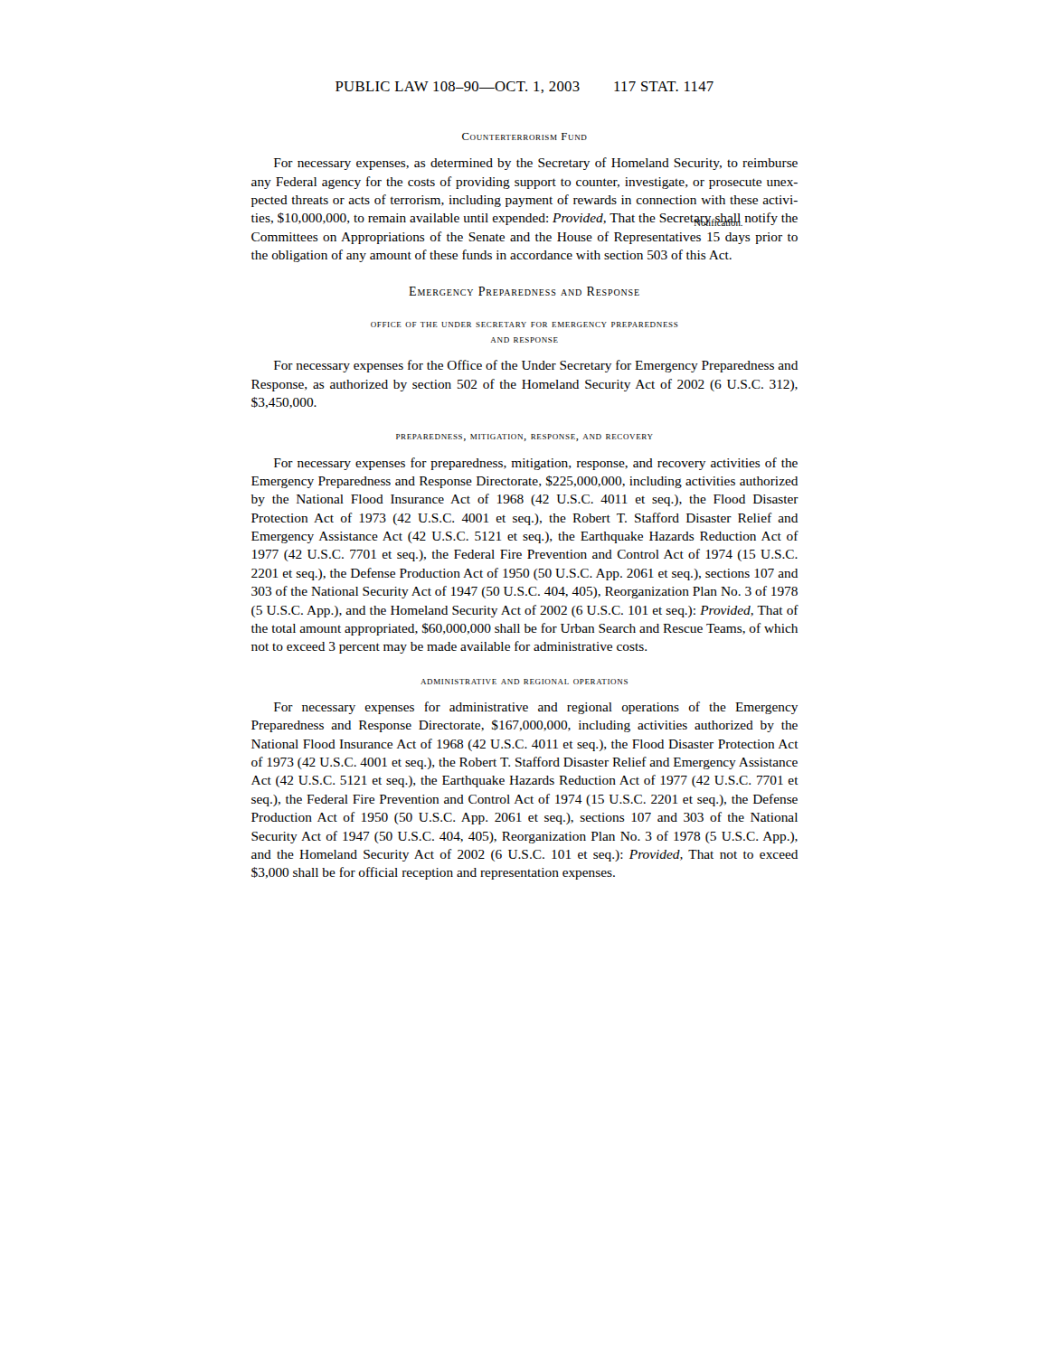PUBLIC LAW 108–90—OCT. 1, 2003117 STAT. 1147
Counterterrorism Fund
Notification.
For necessary expenses, as determined by the Secretary of Homeland Security, to reimburse any Federal agency for the costs of providing support to counter, investigate, or prosecute unexpected threats or acts of terrorism, including payment of rewards in connection with these activities, $10,000,000, to remain available until expended: Provided, That the Secretary shall notify the Committees on Appropriations of the Senate and the House of Representatives 15 days prior to the obligation of any amount of these funds in accordance with section 503 of this Act.
Emergency Preparedness and Response
office of the under secretary for emergency preparedness
and response
For necessary expenses for the Office of the Under Secretary for Emergency Preparedness and Response, as authorized by section 502 of the Homeland Security Act of 2002 (6 U.S.C. 312), $3,450,000.
preparedness, mitigation, response, and recovery
For necessary expenses for preparedness, mitigation, response, and recovery activities of the Emergency Preparedness and Response Directorate, $225,000,000, including activities authorized by the National Flood Insurance Act of 1968 (42 U.S.C. 4011 et seq.), the Flood Disaster Protection Act of 1973 (42 U.S.C. 4001 et seq.), the Robert T. Stafford Disaster Relief and Emergency Assistance Act (42 U.S.C. 5121 et seq.), the Earthquake Hazards Reduction Act of 1977 (42 U.S.C. 7701 et seq.), the Federal Fire Prevention and Control Act of 1974 (15 U.S.C. 2201 et seq.), the Defense Production Act of 1950 (50 U.S.C. App. 2061 et seq.), sections 107 and 303 of the National Security Act of 1947 (50 U.S.C. 404, 405), Reorganization Plan No. 3 of 1978 (5 U.S.C. App.), and the Homeland Security Act of 2002 (6 U.S.C. 101 et seq.): Provided, That of the total amount appropriated, $60,000,000 shall be for Urban Search and Rescue Teams, of which not to exceed 3 percent may be made available for administrative costs.
administrative and regional operations
For necessary expenses for administrative and regional operations of the Emergency Preparedness and Response Directorate, $167,000,000, including activities authorized by the National Flood Insurance Act of 1968 (42 U.S.C. 4011 et seq.), the Flood Disaster Protection Act of 1973 (42 U.S.C. 4001 et seq.), the Robert T. Stafford Disaster Relief and Emergency Assistance Act (42 U.S.C. 5121 et seq.), the Earthquake Hazards Reduction Act of 1977 (42 U.S.C. 7701 et seq.), the Federal Fire Prevention and Control Act of 1974 (15 U.S.C. 2201 et seq.), the Defense Production Act of 1950 (50 U.S.C. App. 2061 et seq.), sections 107 and 303 of the National Security Act of 1947 (50 U.S.C. 404, 405), Reorganization Plan No. 3 of 1978 (5 U.S.C. App.), and the Homeland Security Act of 2002 (6 U.S.C. 101 et seq.): Provided, That not to exceed $3,000 shall be for official reception and representation expenses.